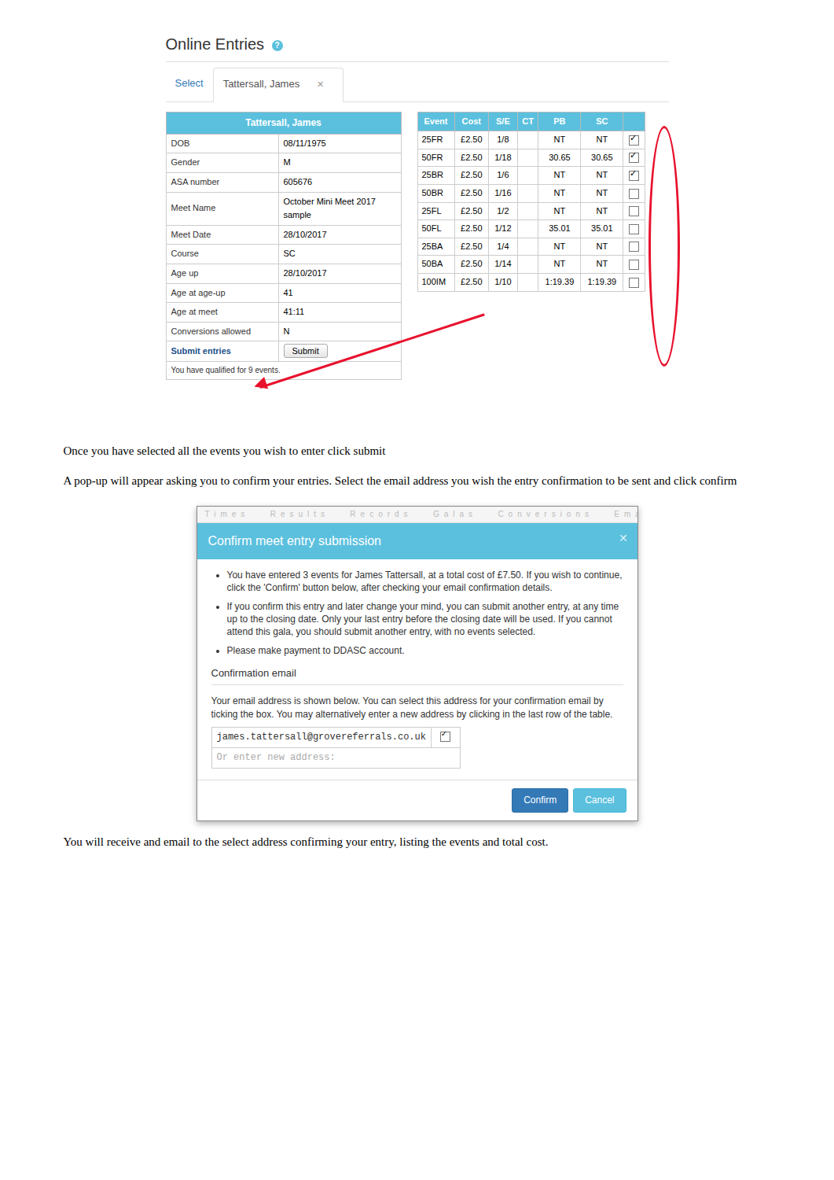Online Entries ?
Select Tattersall, James ✕
| Tattersall, James |
| --- |
| DOB | 08/11/1975 |
| Gender | M |
| ASA number | 605676 |
| Meet Name | October Mini Meet 2017 sample |
| Meet Date | 28/10/2017 |
| Course | SC |
| Age up | 28/10/2017 |
| Age at age-up | 41 |
| Age at meet | 41:11 |
| Conversions allowed | N |
| Submit entries | Submit |
| You have qualified for 9 events. |
| Event | Cost | S/E | CT | PB | SC | |
| --- | --- | --- | --- | --- | --- | --- |
| 25FR | £2.50 | 1/8 | | NT | NT | |
| 50FR | £2.50 | 1/18 | | 30.65 | 30.65 | |
| 25BR | £2.50 | 1/6 | | NT | NT | |
| 50BR | £2.50 | 1/16 | | NT | NT | |
| 25FL | £2.50 | 1/2 | | NT | NT | |
| 50FL | £2.50 | 1/12 | | 35.01 | 35.01 | |
| 25BA | £2.50 | 1/4 | | NT | NT | |
| 50BA | £2.50 | 1/14 | | NT | NT | |
| 100IM | £2.50 | 1/10 | | 1:19.39 | 1:19.39 | |
Once you have selected all the events you wish to enter click submit
A pop-up will appear asking you to confirm your entries. Select the email address you wish the entry confirmation to be sent and click confirm
Times Results Records Galas Conversions Emails
Confirm meet entry submission ✕
You have entered 3 events for James Tattersall, at a total cost of £7.50. If you wish to continue, click the 'Confirm' button below, after checking your email confirmation details.
If you confirm this entry and later change your mind, you can submit another entry, at any time up to the closing date. Only your last entry before the closing date will be used. If you cannot attend this gala, you should submit another entry, with no events selected.
Please make payment to DDASC account.
Confirmation email
Your email address is shown below. You can select this address for your confirmation email by ticking the box. You may alternatively enter a new address by clicking in the last row of the table.
| james.tattersall@grovereferrals.co.uk | |
| Or enter new address: |
Confirm Cancel
You will receive and email to the select address confirming your entry, listing the events and total cost.